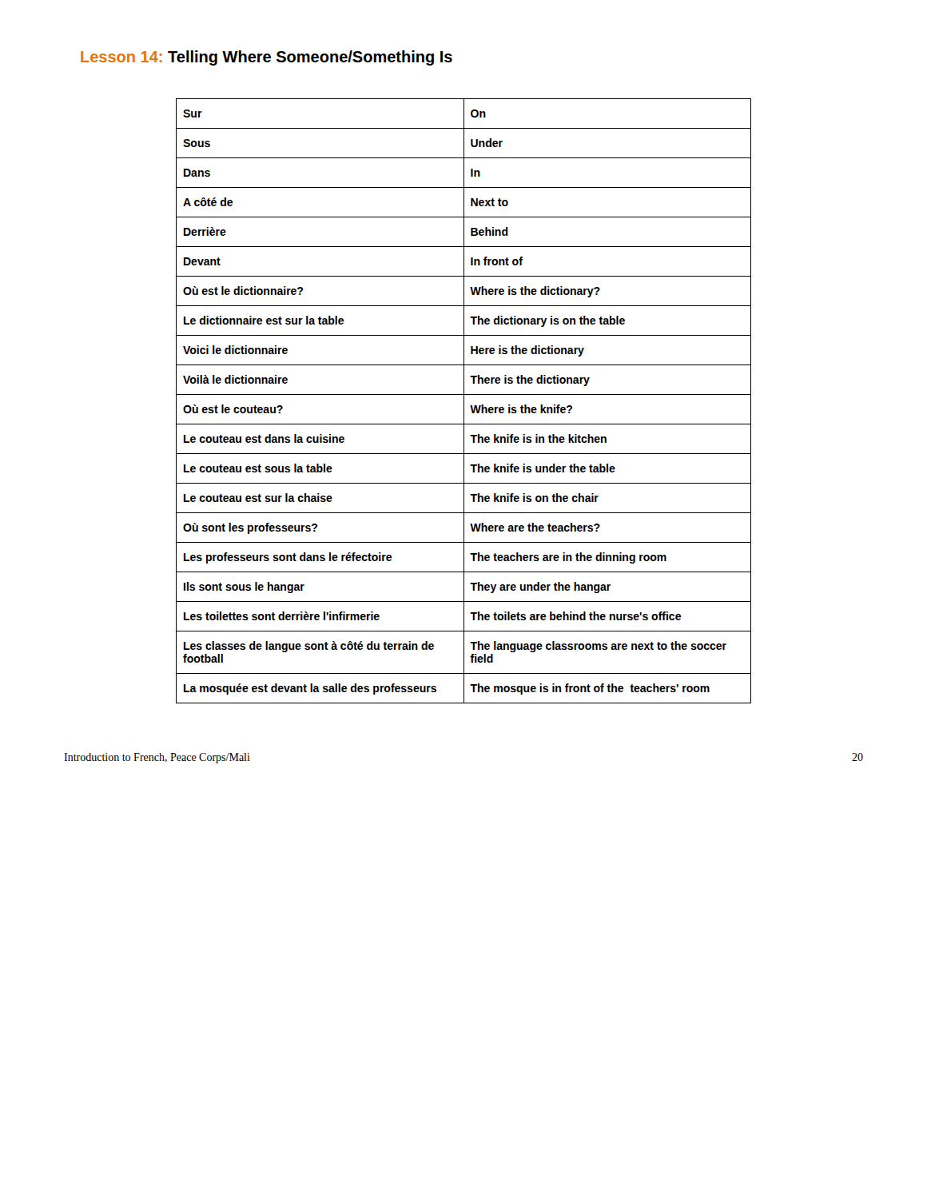Lesson 14: Telling Where Someone/Something Is
| Sur | On |
| Sous | Under |
| Dans | In |
| A côté de | Next to |
| Derrière | Behind |
| Devant | In front of |
| Où est le dictionnaire? | Where is the dictionary? |
| Le dictionnaire est sur la table | The dictionary is on the table |
| Voici le dictionnaire | Here is the dictionary |
| Voilà le dictionnaire | There is the dictionary |
| Où est le couteau? | Where is the knife? |
| Le couteau est dans la cuisine | The knife is in the kitchen |
| Le couteau est sous la table | The knife is under the table |
| Le couteau est sur la chaise | The knife is on the chair |
| Où sont les professeurs? | Where are the teachers? |
| Les professeurs sont dans le réfectoire | The teachers are in the dinning room |
| Ils sont sous le hangar | They are under the hangar |
| Les toilettes sont derrière l'infirmerie | The toilets are behind the nurse's office |
| Les classes de langue sont à côté du terrain de football | The language classrooms are next to the soccer field |
| La mosquée est devant la salle des professeurs | The mosque is in front of the teachers' room |
Introduction to French, Peace Corps/Mali 20